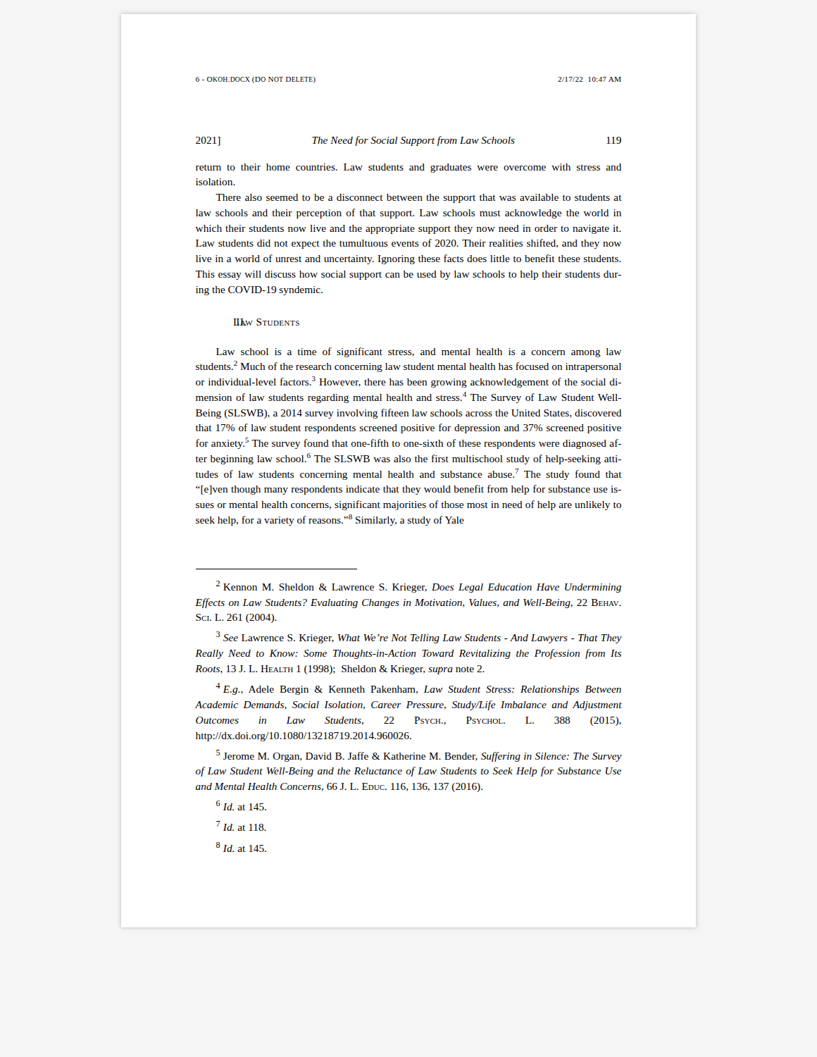6 - OKOH.DOCX (DO NOT DELETE) 2/17/22 10:47 AM
2021] The Need for Social Support from Law Schools 119
return to their home countries. Law students and graduates were overcome with stress and isolation.
There also seemed to be a disconnect between the support that was available to students at law schools and their perception of that support. Law schools must acknowledge the world in which their students now live and the appropriate support they now need in order to navigate it. Law students did not expect the tumultuous events of 2020. Their realities shifted, and they now live in a world of unrest and uncertainty. Ignoring these facts does little to benefit these students. This essay will discuss how social support can be used by law schools to help their students during the COVID-19 syndemic.
II. Law Students
Law school is a time of significant stress, and mental health is a concern among law students.2 Much of the research concerning law student mental health has focused on intrapersonal or individual-level factors.3 However, there has been growing acknowledgement of the social dimension of law students regarding mental health and stress.4 The Survey of Law Student Well-Being (SLSWB), a 2014 survey involving fifteen law schools across the United States, discovered that 17% of law student respondents screened positive for depression and 37% screened positive for anxiety.5 The survey found that one-fifth to one-sixth of these respondents were diagnosed after beginning law school.6 The SLSWB was also the first multischool study of help-seeking attitudes of law students concerning mental health and substance abuse.7 The study found that “[e]ven though many respondents indicate that they would benefit from help for substance use issues or mental health concerns, significant majorities of those most in need of help are unlikely to seek help, for a variety of reasons.”8 Similarly, a study of Yale
2 Kennon M. Sheldon & Lawrence S. Krieger, Does Legal Education Have Undermining Effects on Law Students? Evaluating Changes in Motivation, Values, and Well-Being, 22 Behav. Sci. L. 261 (2004).
3 See Lawrence S. Krieger, What We’re Not Telling Law Students - And Lawyers - That They Really Need to Know: Some Thoughts-in-Action Toward Revitalizing the Profession from Its Roots, 13 J. L. Health 1 (1998); Sheldon & Krieger, supra note 2.
4 E.g., Adele Bergin & Kenneth Pakenham, Law Student Stress: Relationships Between Academic Demands, Social Isolation, Career Pressure, Study/Life Imbalance and Adjustment Outcomes in Law Students, 22 Psych., Psychol. L. 388 (2015), http://dx.doi.org/10.1080/13218719.2014.960026.
5 Jerome M. Organ, David B. Jaffe & Katherine M. Bender, Suffering in Silence: The Survey of Law Student Well-Being and the Reluctance of Law Students to Seek Help for Substance Use and Mental Health Concerns, 66 J. L. Educ. 116, 136, 137 (2016).
6 Id. at 145.
7 Id. at 118.
8 Id. at 145.